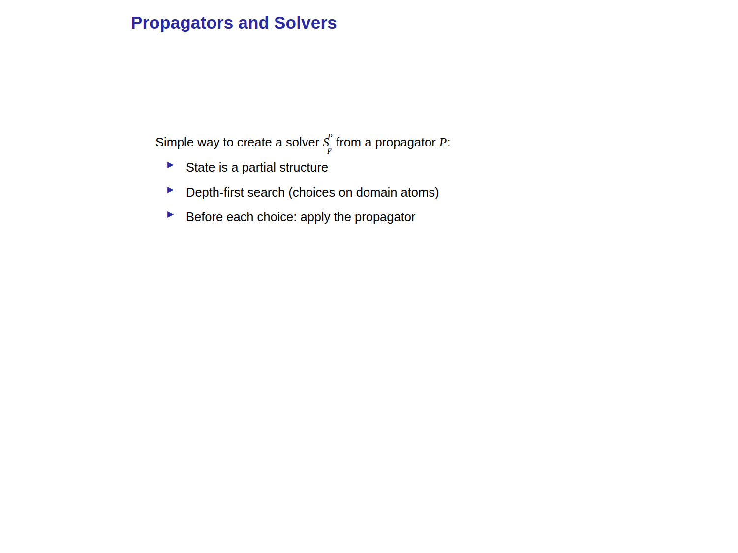Propagators and Solvers
Simple way to create a solver SpP from a propagator P:
State is a partial structure
Depth-first search (choices on domain atoms)
Before each choice: apply the propagator